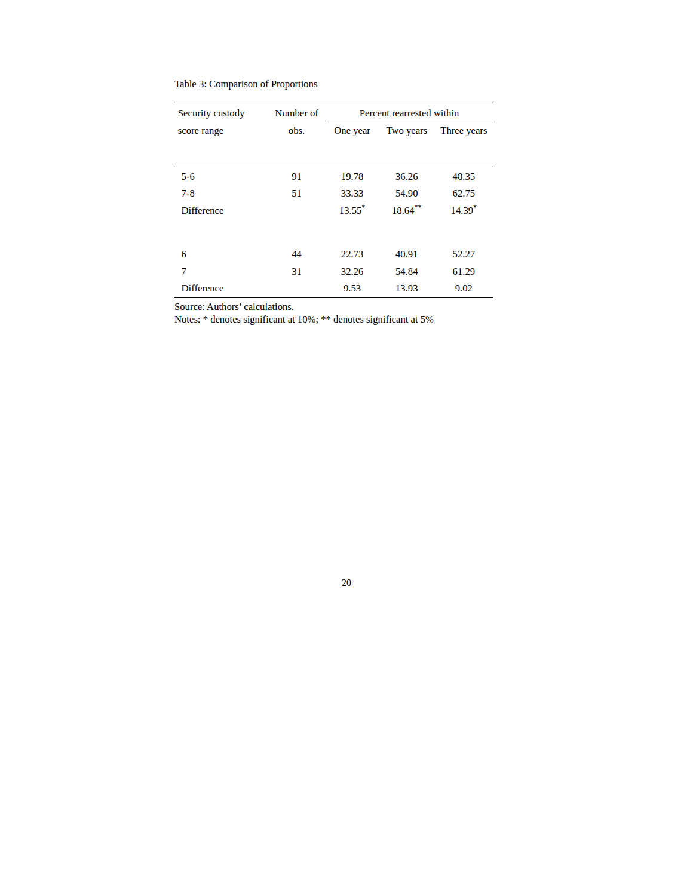Table 3: Comparison of Proportions
| Security custody | Number of | Percent rearrested within |
| score range | obs. | One year | Two years | Three years |
| 5-6 | 91 | 19.78 | 36.26 | 48.35 |
| 7-8 | 51 | 33.33 | 54.90 | 62.75 |
| Difference | | 13.55 * | 18.64 ** | 14.39 * |
| 6 | 44 | 22.73 | 40.91 | 52.27 |
| 7 | 31 | 32.26 | 54.84 | 61.29 |
| Difference | | 9.53 | 13.93 | 9.02 |
Source: Authors’ calculations.
Notes: * denotes significant at 10%; ** denotes significant at 5%
20